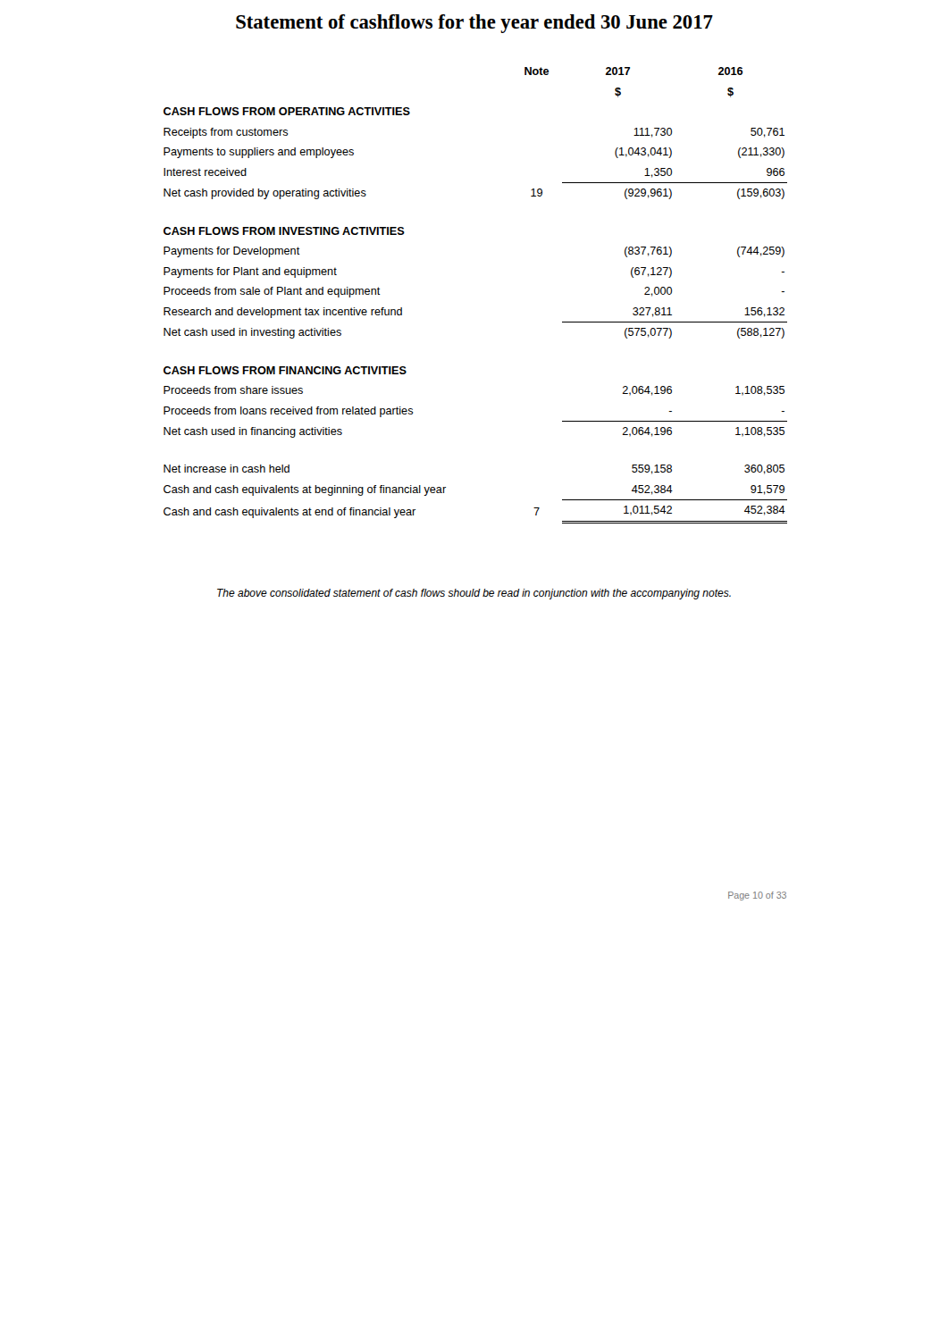Statement of cashflows for the year ended 30 June 2017
| | Note | 2017 | 2016 |
| | | $ | $ |
| Cash flows from operating activities | | | |
| Receipts from customers | | 111,730 | 50,761 |
| Payments to suppliers and employees | | (1,043,041) | (211,330) |
| Interest received | | 1,350 | 966 |
| Net cash provided by operating activities | 19 | (929,961) | (159,603) |
| Cash flows from investing activities | | | |
| Payments for Development | | (837,761) | (744,259) |
| Payments for Plant and equipment | | (67,127) | - |
| Proceeds from sale of Plant and equipment | | 2,000 | - |
| Research and development tax incentive refund | | 327,811 | 156,132 |
| Net cash used in investing activities | | (575,077) | (588,127) |
| Cash flows from financing activities | | | |
| Proceeds from share issues | | 2,064,196 | 1,108,535 |
| Proceeds from loans received from related parties | | - | - |
| Net cash used in financing activities | | 2,064,196 | 1,108,535 |
| Net increase in cash held | | 559,158 | 360,805 |
| Cash and cash equivalents at beginning of financial year | | 452,384 | 91,579 |
| Cash and cash equivalents at end of financial year | 7 | 1,011,542 | 452,384 |
The above consolidated statement of cash flows should be read in conjunction with the accompanying notes.
Page 10 of 33